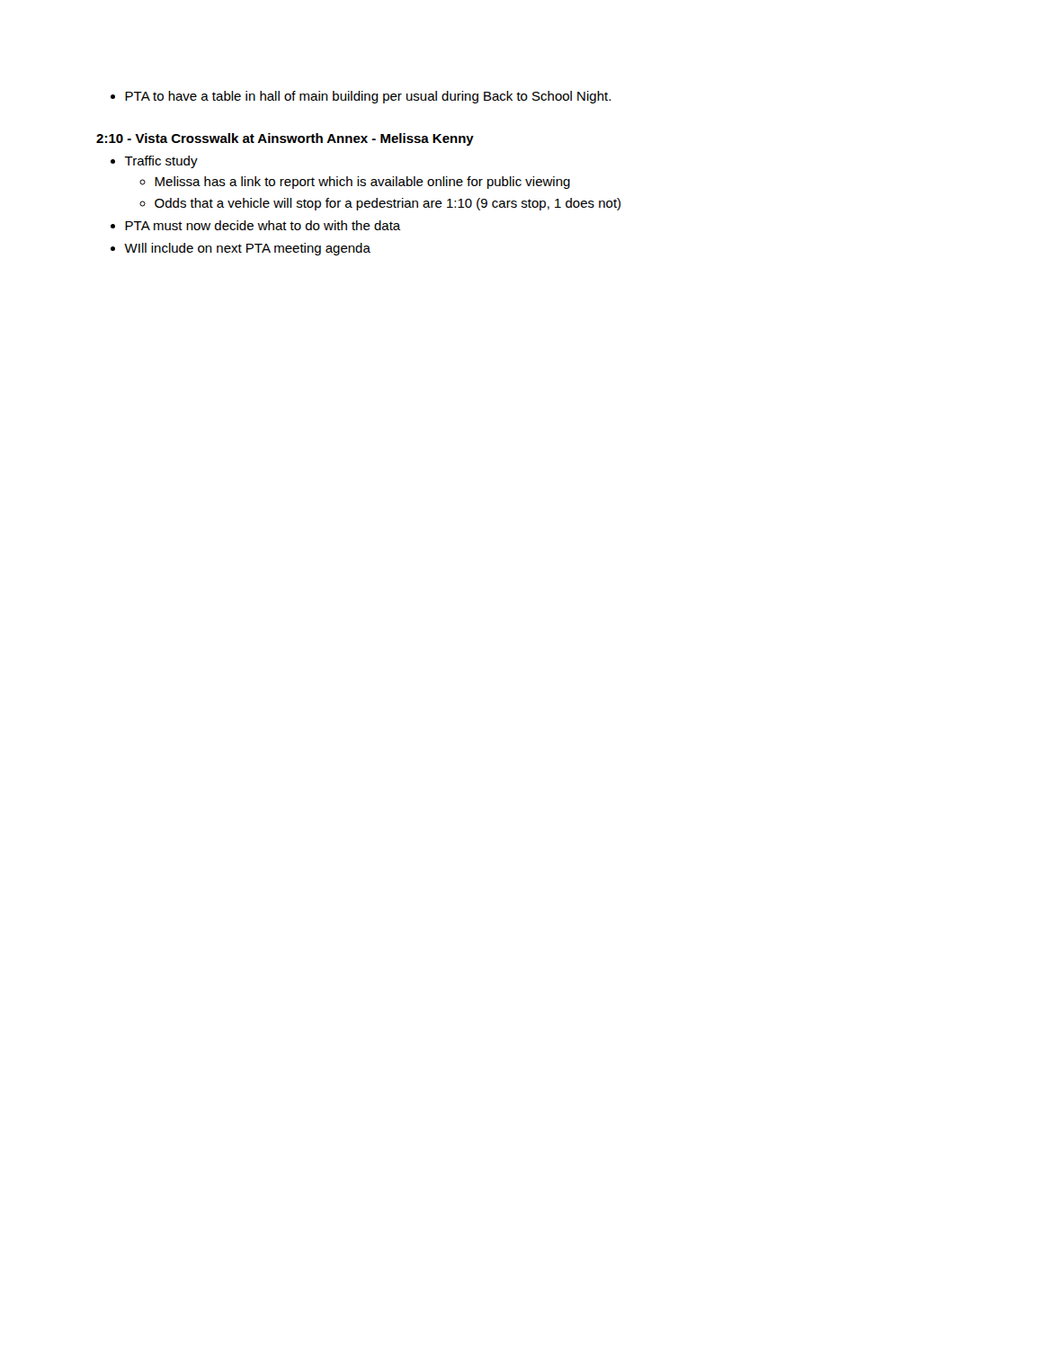PTA to have a table in hall of main building per usual during Back to School Night.
2:10 - Vista Crosswalk at Ainsworth Annex - Melissa Kenny
Traffic study
Melissa has a link to report which is available online for public viewing
Odds that a vehicle will stop for a pedestrian are 1:10 (9 cars stop, 1 does not)
PTA must now decide what to do with the data
WIll include on next PTA meeting agenda